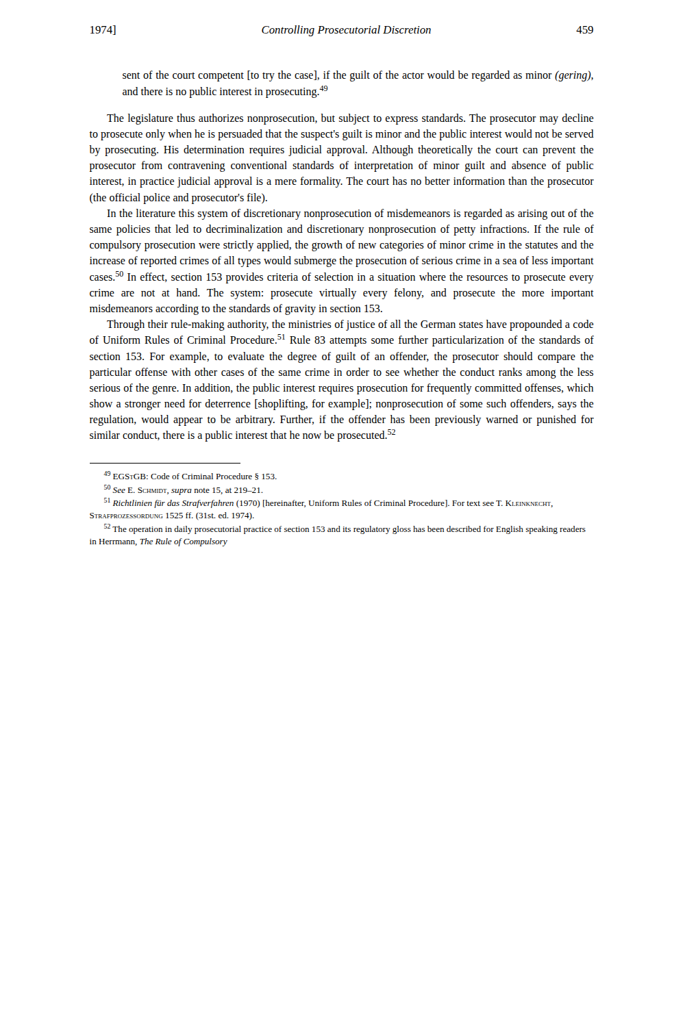1974] Controlling Prosecutorial Discretion 459
sent of the court competent [to try the case], if the guilt of the actor would be regarded as minor (gering), and there is no public interest in prosecuting.49
The legislature thus authorizes nonprosecution, but subject to express standards. The prosecutor may decline to prosecute only when he is persuaded that the suspect's guilt is minor and the public interest would not be served by prosecuting. His determination requires judicial approval. Although theoretically the court can prevent the prosecutor from contravening conventional standards of interpretation of minor guilt and absence of public interest, in practice judicial approval is a mere formality. The court has no better information than the prosecutor (the official police and prosecutor's file).
In the literature this system of discretionary nonprosecution of misdemeanors is regarded as arising out of the same policies that led to decriminalization and discretionary nonprosecution of petty infractions. If the rule of compulsory prosecution were strictly applied, the growth of new categories of minor crime in the statutes and the increase of reported crimes of all types would submerge the prosecution of serious crime in a sea of less important cases.50 In effect, section 153 provides criteria of selection in a situation where the resources to prosecute every crime are not at hand. The system: prosecute virtually every felony, and prosecute the more important misdemeanors according to the standards of gravity in section 153.
Through their rule-making authority, the ministries of justice of all the German states have propounded a code of Uniform Rules of Criminal Procedure.51 Rule 83 attempts some further particularization of the standards of section 153. For example, to evaluate the degree of guilt of an offender, the prosecutor should compare the particular offense with other cases of the same crime in order to see whether the conduct ranks among the less serious of the genre. In addition, the public interest requires prosecution for frequently committed offenses, which show a stronger need for deterrence [shoplifting, for example]; nonprosecution of some such offenders, says the regulation, would appear to be arbitrary. Further, if the offender has been previously warned or punished for similar conduct, there is a public interest that he now be prosecuted.52
49 EGSt GB: Code of Criminal Procedure § 153.
50 See E. Schmidt, supra note 15, at 219–21.
51 Richtlinien für das Strafverfahren (1970) [hereinafter, Uniform Rules of Criminal Procedure]. For text see T. Kleinknecht, Strafprozessordung 1525 ff. (31st. ed. 1974).
52 The operation in daily prosecutorial practice of section 153 and its regulatory gloss has been described for English speaking readers in Herrmann, The Rule of Compulsory